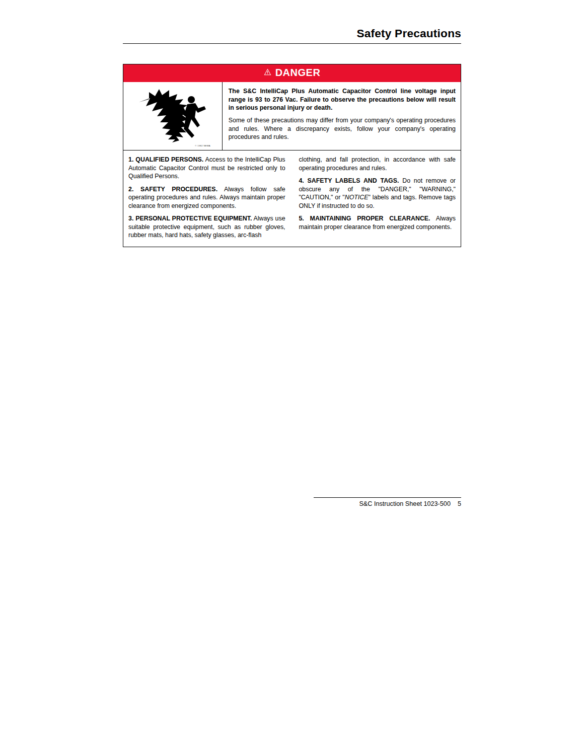Safety Precautions
DANGER
© 1982 NEMA
The S&C IntelliCap Plus Automatic Capacitor Control line voltage input range is 93 to 276 Vac. Failure to observe the precautions below will result in serious personal injury or death.
Some of these precautions may differ from your company's operating procedures and rules. Where a discrepancy exists, follow your company's operating procedures and rules.
1. QUALIFIED PERSONS. Access to the IntelliCap Plus Automatic Capacitor Control must be restricted only to Qualified Persons.
2. SAFETY PROCEDURES. Always follow safe operating procedures and rules. Always maintain proper clearance from energized components.
3. PERSONAL PROTECTIVE EQUIPMENT. Always use suitable protective equipment, such as rubber gloves, rubber mats, hard hats, safety glasses, arc-flash
clothing, and fall protection, in accordance with safe operating procedures and rules.
4. SAFETY LABELS AND TAGS. Do not remove or obscure any of the "DANGER," "WARNING," "CAUTION," or "NOTICE" labels and tags. Remove tags ONLY if instructed to do so.
5. MAINTAINING PROPER CLEARANCE. Always maintain proper clearance from energized components.
S&C Instruction Sheet 1023-5005